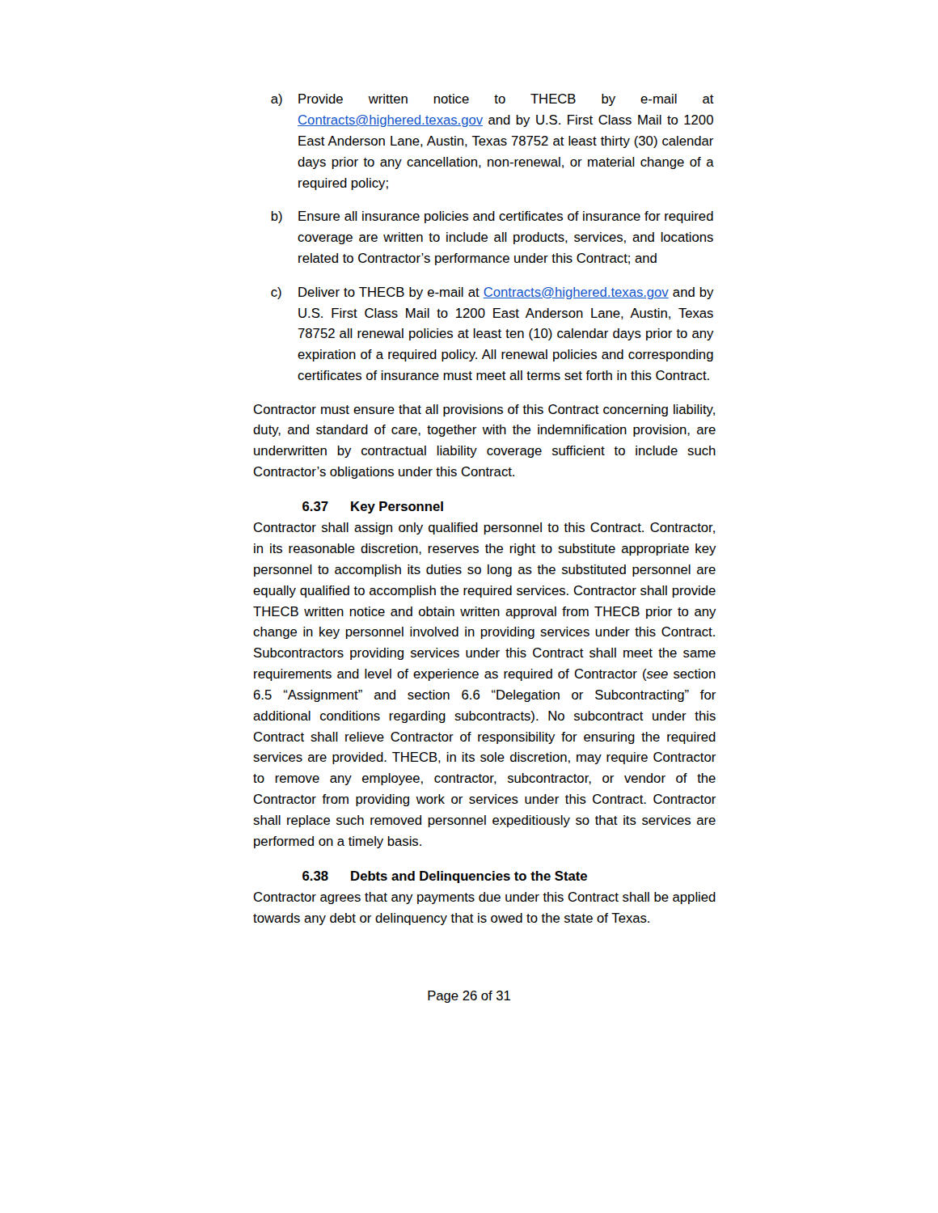a) Provide written notice to THECB by e-mail at Contracts@highered.texas.gov and by U.S. First Class Mail to 1200 East Anderson Lane, Austin, Texas 78752 at least thirty (30) calendar days prior to any cancellation, non-renewal, or material change of a required policy;
b) Ensure all insurance policies and certificates of insurance for required coverage are written to include all products, services, and locations related to Contractor’s performance under this Contract; and
c) Deliver to THECB by e-mail at Contracts@highered.texas.gov and by U.S. First Class Mail to 1200 East Anderson Lane, Austin, Texas 78752 all renewal policies at least ten (10) calendar days prior to any expiration of a required policy. All renewal policies and corresponding certificates of insurance must meet all terms set forth in this Contract.
Contractor must ensure that all provisions of this Contract concerning liability, duty, and standard of care, together with the indemnification provision, are underwritten by contractual liability coverage sufficient to include such Contractor’s obligations under this Contract.
6.37
Key Personnel
Contractor shall assign only qualified personnel to this Contract. Contractor, in its reasonable discretion, reserves the right to substitute appropriate key personnel to accomplish its duties so long as the substituted personnel are equally qualified to accomplish the required services. Contractor shall provide THECB written notice and obtain written approval from THECB prior to any change in key personnel involved in providing services under this Contract. Subcontractors providing services under this Contract shall meet the same requirements and level of experience as required of Contractor (see section 6.5 “Assignment” and section 6.6 “Delegation or Subcontracting” for additional conditions regarding subcontracts). No subcontract under this Contract shall relieve Contractor of responsibility for ensuring the required services are provided. THECB, in its sole discretion, may require Contractor to remove any employee, contractor, subcontractor, or vendor of the Contractor from providing work or services under this Contract. Contractor shall replace such removed personnel expeditiously so that its services are performed on a timely basis.
6.38
Debts and Delinquencies to the State
Contractor agrees that any payments due under this Contract shall be applied towards any debt or delinquency that is owed to the state of Texas.
Page 26 of 31